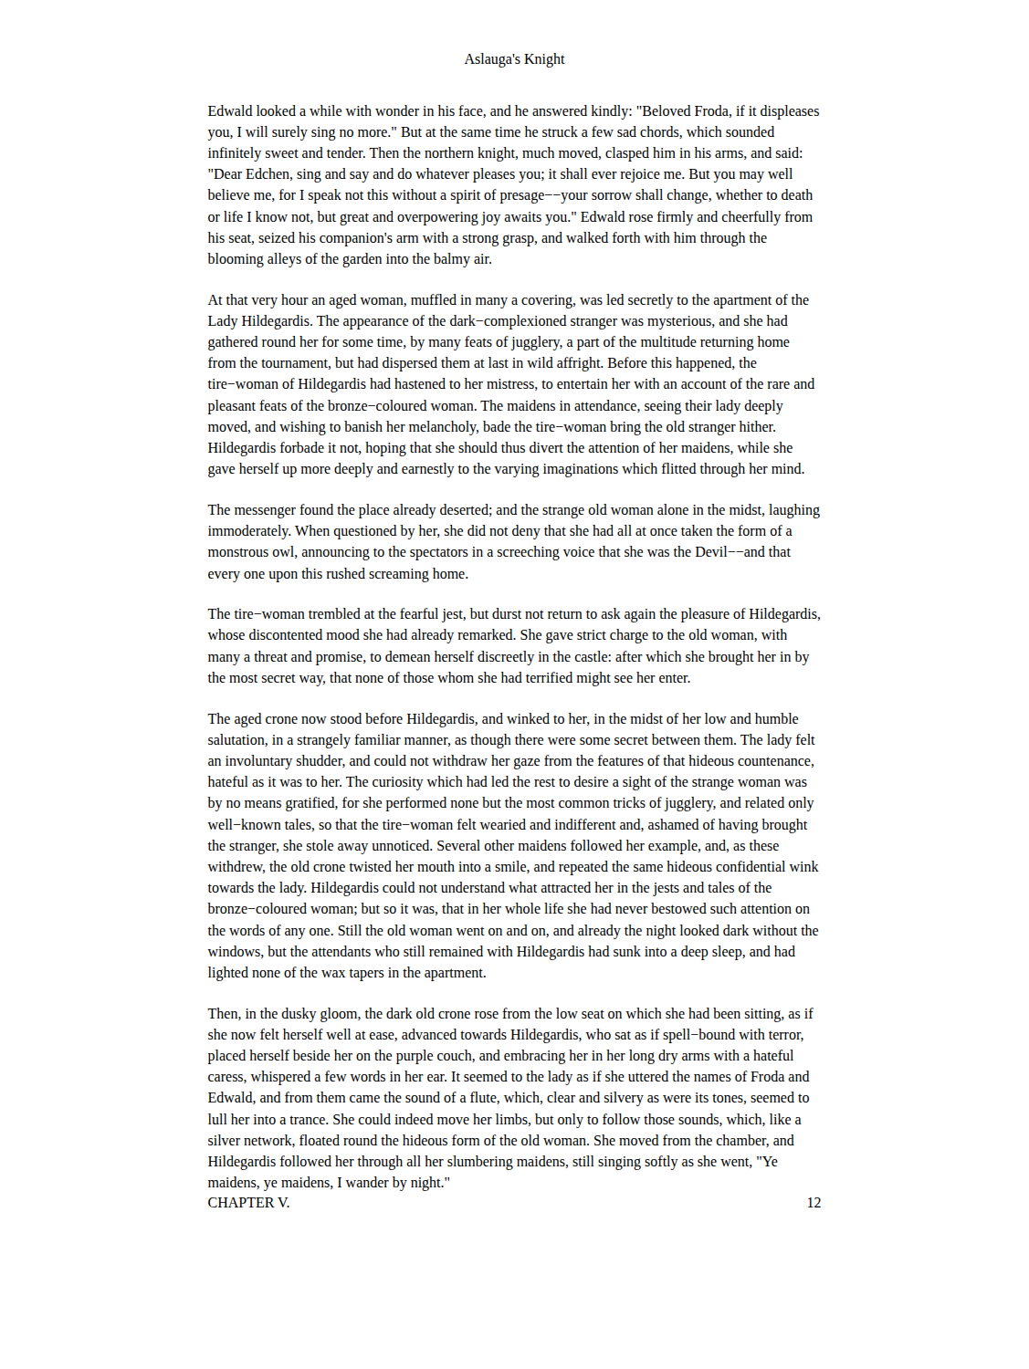Aslauga's Knight
Edwald looked a while with wonder in his face, and he answered kindly: "Beloved Froda, if it displeases you, I will surely sing no more." But at the same time he struck a few sad chords, which sounded infinitely sweet and tender. Then the northern knight, much moved, clasped him in his arms, and said: "Dear Edchen, sing and say and do whatever pleases you; it shall ever rejoice me. But you may well believe me, for I speak not this without a spirit of presage−−your sorrow shall change, whether to death or life I know not, but great and overpowering joy awaits you." Edwald rose firmly and cheerfully from his seat, seized his companion's arm with a strong grasp, and walked forth with him through the blooming alleys of the garden into the balmy air.
At that very hour an aged woman, muffled in many a covering, was led secretly to the apartment of the Lady Hildegardis. The appearance of the dark−complexioned stranger was mysterious, and she had gathered round her for some time, by many feats of jugglery, a part of the multitude returning home from the tournament, but had dispersed them at last in wild affright. Before this happened, the tire−woman of Hildegardis had hastened to her mistress, to entertain her with an account of the rare and pleasant feats of the bronze−coloured woman. The maidens in attendance, seeing their lady deeply moved, and wishing to banish her melancholy, bade the tire−woman bring the old stranger hither. Hildegardis forbade it not, hoping that she should thus divert the attention of her maidens, while she gave herself up more deeply and earnestly to the varying imaginations which flitted through her mind.
The messenger found the place already deserted; and the strange old woman alone in the midst, laughing immoderately. When questioned by her, she did not deny that she had all at once taken the form of a monstrous owl, announcing to the spectators in a screeching voice that she was the Devil−−and that every one upon this rushed screaming home.
The tire−woman trembled at the fearful jest, but durst not return to ask again the pleasure of Hildegardis, whose discontented mood she had already remarked. She gave strict charge to the old woman, with many a threat and promise, to demean herself discreetly in the castle: after which she brought her in by the most secret way, that none of those whom she had terrified might see her enter.
The aged crone now stood before Hildegardis, and winked to her, in the midst of her low and humble salutation, in a strangely familiar manner, as though there were some secret between them. The lady felt an involuntary shudder, and could not withdraw her gaze from the features of that hideous countenance, hateful as it was to her. The curiosity which had led the rest to desire a sight of the strange woman was by no means gratified, for she performed none but the most common tricks of jugglery, and related only well−known tales, so that the tire−woman felt wearied and indifferent and, ashamed of having brought the stranger, she stole away unnoticed. Several other maidens followed her example, and, as these withdrew, the old crone twisted her mouth into a smile, and repeated the same hideous confidential wink towards the lady. Hildegardis could not understand what attracted her in the jests and tales of the bronze−coloured woman; but so it was, that in her whole life she had never bestowed such attention on the words of any one. Still the old woman went on and on, and already the night looked dark without the windows, but the attendants who still remained with Hildegardis had sunk into a deep sleep, and had lighted none of the wax tapers in the apartment.
Then, in the dusky gloom, the dark old crone rose from the low seat on which she had been sitting, as if she now felt herself well at ease, advanced towards Hildegardis, who sat as if spell−bound with terror, placed herself beside her on the purple couch, and embracing her in her long dry arms with a hateful caress, whispered a few words in her ear. It seemed to the lady as if she uttered the names of Froda and Edwald, and from them came the sound of a flute, which, clear and silvery as were its tones, seemed to lull her into a trance. She could indeed move her limbs, but only to follow those sounds, which, like a silver network, floated round the hideous form of the old woman. She moved from the chamber, and Hildegardis followed her through all her slumbering maidens, still singing softly as she went, "Ye maidens, ye maidens, I wander by night."
CHAPTER V. 12